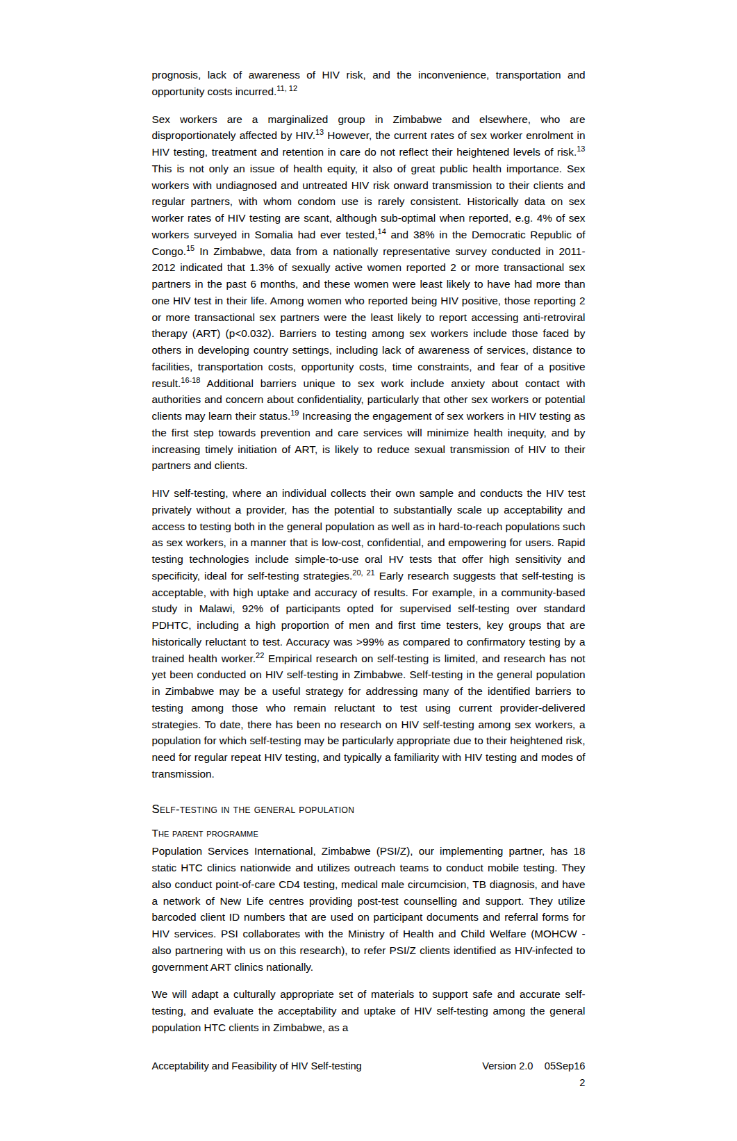prognosis, lack of awareness of HIV risk, and the inconvenience, transportation and opportunity costs incurred.11, 12
Sex workers are a marginalized group in Zimbabwe and elsewhere, who are disproportionately affected by HIV.13 However, the current rates of sex worker enrolment in HIV testing, treatment and retention in care do not reflect their heightened levels of risk.13 This is not only an issue of health equity, it also of great public health importance. Sex workers with undiagnosed and untreated HIV risk onward transmission to their clients and regular partners, with whom condom use is rarely consistent. Historically data on sex worker rates of HIV testing are scant, although sub-optimal when reported, e.g. 4% of sex workers surveyed in Somalia had ever tested,14 and 38% in the Democratic Republic of Congo.15 In Zimbabwe, data from a nationally representative survey conducted in 2011-2012 indicated that 1.3% of sexually active women reported 2 or more transactional sex partners in the past 6 months, and these women were least likely to have had more than one HIV test in their life. Among women who reported being HIV positive, those reporting 2 or more transactional sex partners were the least likely to report accessing anti-retroviral therapy (ART) (p<0.032). Barriers to testing among sex workers include those faced by others in developing country settings, including lack of awareness of services, distance to facilities, transportation costs, opportunity costs, time constraints, and fear of a positive result.16-18 Additional barriers unique to sex work include anxiety about contact with authorities and concern about confidentiality, particularly that other sex workers or potential clients may learn their status.19 Increasing the engagement of sex workers in HIV testing as the first step towards prevention and care services will minimize health inequity, and by increasing timely initiation of ART, is likely to reduce sexual transmission of HIV to their partners and clients.
HIV self-testing, where an individual collects their own sample and conducts the HIV test privately without a provider, has the potential to substantially scale up acceptability and access to testing both in the general population as well as in hard-to-reach populations such as sex workers, in a manner that is low-cost, confidential, and empowering for users. Rapid testing technologies include simple-to-use oral HV tests that offer high sensitivity and specificity, ideal for self-testing strategies.20, 21 Early research suggests that self-testing is acceptable, with high uptake and accuracy of results. For example, in a community-based study in Malawi, 92% of participants opted for supervised self-testing over standard PDHTC, including a high proportion of men and first time testers, key groups that are historically reluctant to test. Accuracy was >99% as compared to confirmatory testing by a trained health worker.22 Empirical research on self-testing is limited, and research has not yet been conducted on HIV self-testing in Zimbabwe. Self-testing in the general population in Zimbabwe may be a useful strategy for addressing many of the identified barriers to testing among those who remain reluctant to test using current provider-delivered strategies. To date, there has been no research on HIV self-testing among sex workers, a population for which self-testing may be particularly appropriate due to their heightened risk, need for regular repeat HIV testing, and typically a familiarity with HIV testing and modes of transmission.
Self-testing in the general population
The parent programme
Population Services International, Zimbabwe (PSI/Z), our implementing partner, has 18 static HTC clinics nationwide and utilizes outreach teams to conduct mobile testing. They also conduct point-of-care CD4 testing, medical male circumcision, TB diagnosis, and have a network of New Life centres providing post-test counselling and support. They utilize barcoded client ID numbers that are used on participant documents and referral forms for HIV services. PSI collaborates with the Ministry of Health and Child Welfare (MOHCW - also partnering with us on this research), to refer PSI/Z clients identified as HIV-infected to government ART clinics nationally.
We will adapt a culturally appropriate set of materials to support safe and accurate self-testing, and evaluate the acceptability and uptake of HIV self-testing among the general population HTC clients in Zimbabwe, as a
Acceptability and Feasibility of HIV Self-testing
Version 2.0 05Sep16
2